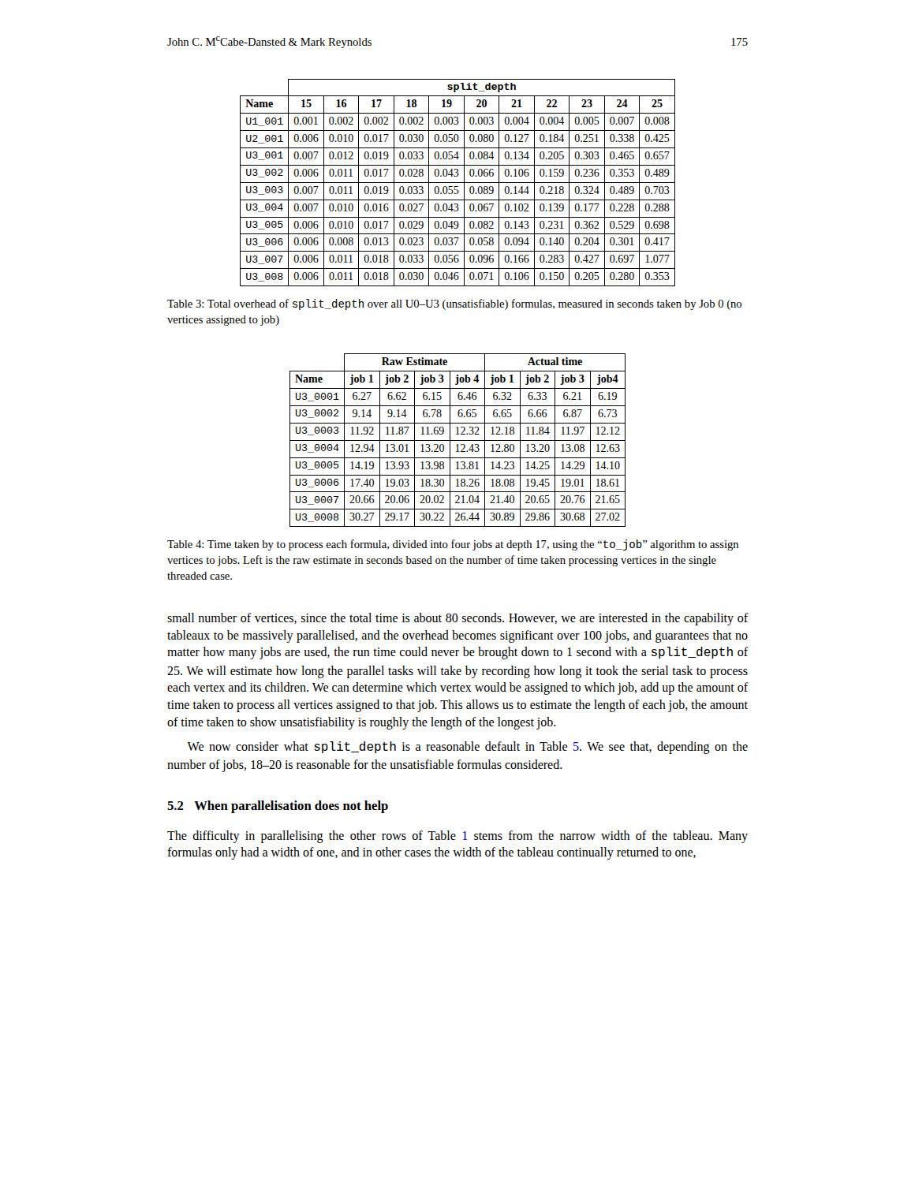John C. McCabe-Dansted & Mark Reynolds 175
| | split_depth |
| Name | 15 | 16 | 17 | 18 | 19 | 20 | 21 | 22 | 23 | 24 | 25 |
| U1_001 | 0.001 | 0.002 | 0.002 | 0.002 | 0.003 | 0.003 | 0.004 | 0.004 | 0.005 | 0.007 | 0.008 |
| U2_001 | 0.006 | 0.010 | 0.017 | 0.030 | 0.050 | 0.080 | 0.127 | 0.184 | 0.251 | 0.338 | 0.425 |
| U3_001 | 0.007 | 0.012 | 0.019 | 0.033 | 0.054 | 0.084 | 0.134 | 0.205 | 0.303 | 0.465 | 0.657 |
| U3_002 | 0.006 | 0.011 | 0.017 | 0.028 | 0.043 | 0.066 | 0.106 | 0.159 | 0.236 | 0.353 | 0.489 |
| U3_003 | 0.007 | 0.011 | 0.019 | 0.033 | 0.055 | 0.089 | 0.144 | 0.218 | 0.324 | 0.489 | 0.703 |
| U3_004 | 0.007 | 0.010 | 0.016 | 0.027 | 0.043 | 0.067 | 0.102 | 0.139 | 0.177 | 0.228 | 0.288 |
| U3_005 | 0.006 | 0.010 | 0.017 | 0.029 | 0.049 | 0.082 | 0.143 | 0.231 | 0.362 | 0.529 | 0.698 |
| U3_006 | 0.006 | 0.008 | 0.013 | 0.023 | 0.037 | 0.058 | 0.094 | 0.140 | 0.204 | 0.301 | 0.417 |
| U3_007 | 0.006 | 0.011 | 0.018 | 0.033 | 0.056 | 0.096 | 0.166 | 0.283 | 0.427 | 0.697 | 1.077 |
| U3_008 | 0.006 | 0.011 | 0.018 | 0.030 | 0.046 | 0.071 | 0.106 | 0.150 | 0.205 | 0.280 | 0.353 |
Table 3: Total overhead of split_depth over all U0–U3 (unsatisfiable) formulas, measured in seconds taken by Job 0 (no vertices assigned to job)
| | Raw Estimate | Actual time |
| Name | job 1 | job 2 | job 3 | job 4 | job 1 | job 2 | job 3 | job4 |
| U3_0001 | 6.27 | 6.62 | 6.15 | 6.46 | 6.32 | 6.33 | 6.21 | 6.19 |
| U3_0002 | 9.14 | 9.14 | 6.78 | 6.65 | 6.65 | 6.66 | 6.87 | 6.73 |
| U3_0003 | 11.92 | 11.87 | 11.69 | 12.32 | 12.18 | 11.84 | 11.97 | 12.12 |
| U3_0004 | 12.94 | 13.01 | 13.20 | 12.43 | 12.80 | 13.20 | 13.08 | 12.63 |
| U3_0005 | 14.19 | 13.93 | 13.98 | 13.81 | 14.23 | 14.25 | 14.29 | 14.10 |
| U3_0006 | 17.40 | 19.03 | 18.30 | 18.26 | 18.08 | 19.45 | 19.01 | 18.61 |
| U3_0007 | 20.66 | 20.06 | 20.02 | 21.04 | 21.40 | 20.65 | 20.76 | 21.65 |
| U3_0008 | 30.27 | 29.17 | 30.22 | 26.44 | 30.89 | 29.86 | 30.68 | 27.02 |
Table 4: Time taken by to process each formula, divided into four jobs at depth 17, using the “to_job” algorithm to assign vertices to jobs. Left is the raw estimate in seconds based on the number of time taken processing vertices in the single threaded case.
small number of vertices, since the total time is about 80 seconds. However, we are interested in the capability of tableaux to be massively parallelised, and the overhead becomes significant over 100 jobs, and guarantees that no matter how many jobs are used, the run time could never be brought down to 1 second with a split_depth of 25. We will estimate how long the parallel tasks will take by recording how long it took the serial task to process each vertex and its children. We can determine which vertex would be assigned to which job, add up the amount of time taken to process all vertices assigned to that job. This allows us to estimate the length of each job, the amount of time taken to show unsatisfiability is roughly the length of the longest job.
We now consider what split_depth is a reasonable default in Table 5. We see that, depending on the number of jobs, 18–20 is reasonable for the unsatisfiable formulas considered.
5.2 When parallelisation does not help
The difficulty in parallelising the other rows of Table 1 stems from the narrow width of the tableau. Many formulas only had a width of one, and in other cases the width of the tableau continually returned to one,